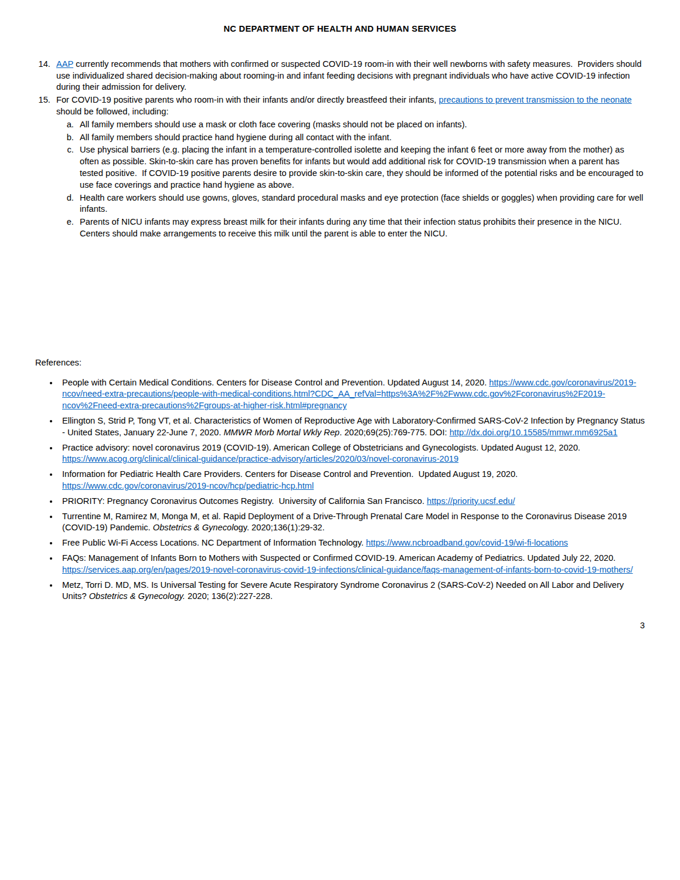NC DEPARTMENT OF HEALTH AND HUMAN SERVICES
AAP currently recommends that mothers with confirmed or suspected COVID-19 room-in with their well newborns with safety measures. Providers should use individualized shared decision-making about rooming-in and infant feeding decisions with pregnant individuals who have active COVID-19 infection during their admission for delivery.
For COVID-19 positive parents who room-in with their infants and/or directly breastfeed their infants, precautions to prevent transmission to the neonate should be followed, including:
All family members should use a mask or cloth face covering (masks should not be placed on infants).
All family members should practice hand hygiene during all contact with the infant.
Use physical barriers (e.g. placing the infant in a temperature-controlled isolette and keeping the infant 6 feet or more away from the mother) as often as possible. Skin-to-skin care has proven benefits for infants but would add additional risk for COVID-19 transmission when a parent has tested positive. If COVID-19 positive parents desire to provide skin-to-skin care, they should be informed of the potential risks and be encouraged to use face coverings and practice hand hygiene as above.
Health care workers should use gowns, gloves, standard procedural masks and eye protection (face shields or goggles) when providing care for well infants.
Parents of NICU infants may express breast milk for their infants during any time that their infection status prohibits their presence in the NICU. Centers should make arrangements to receive this milk until the parent is able to enter the NICU.
References:
People with Certain Medical Conditions. Centers for Disease Control and Prevention. Updated August 14, 2020. https://www.cdc.gov/coronavirus/2019-ncov/need-extra-precautions/people-with-medical-conditions.html?CDC_AA_refVal=https%3A%2F%2Fwww.cdc.gov%2Fcoronavirus%2F2019-ncov%2Fneed-extra-precautions%2Fgroups-at-higher-risk.html#pregnancy
Ellington S, Strid P, Tong VT, et al. Characteristics of Women of Reproductive Age with Laboratory-Confirmed SARS-CoV-2 Infection by Pregnancy Status - United States, January 22-June 7, 2020. MMWR Morb Mortal Wkly Rep. 2020;69(25):769-775. DOI: http://dx.doi.org/10.15585/mmwr.mm6925a1
Practice advisory: novel coronavirus 2019 (COVID-19). American College of Obstetricians and Gynecologists. Updated August 12, 2020. https://www.acog.org/clinical/clinical-guidance/practice-advisory/articles/2020/03/novel-coronavirus-2019
Information for Pediatric Health Care Providers. Centers for Disease Control and Prevention. Updated August 19, 2020. https://www.cdc.gov/coronavirus/2019-ncov/hcp/pediatric-hcp.html
PRIORITY: Pregnancy Coronavirus Outcomes Registry. University of California San Francisco. https://priority.ucsf.edu/
Turrentine M, Ramirez M, Monga M, et al. Rapid Deployment of a Drive-Through Prenatal Care Model in Response to the Coronavirus Disease 2019 (COVID-19) Pandemic. Obstetrics & Gynecology. 2020;136(1):29-32.
Free Public Wi-Fi Access Locations. NC Department of Information Technology. https://www.ncbroadband.gov/covid-19/wi-fi-locations
FAQs: Management of Infants Born to Mothers with Suspected or Confirmed COVID-19. American Academy of Pediatrics. Updated July 22, 2020. https://services.aap.org/en/pages/2019-novel-coronavirus-covid-19-infections/clinical-guidance/faqs-management-of-infants-born-to-covid-19-mothers/
Metz, Torri D. MD, MS. Is Universal Testing for Severe Acute Respiratory Syndrome Coronavirus 2 (SARS-CoV-2) Needed on All Labor and Delivery Units? Obstetrics & Gynecology. 2020; 136(2):227-228.
3